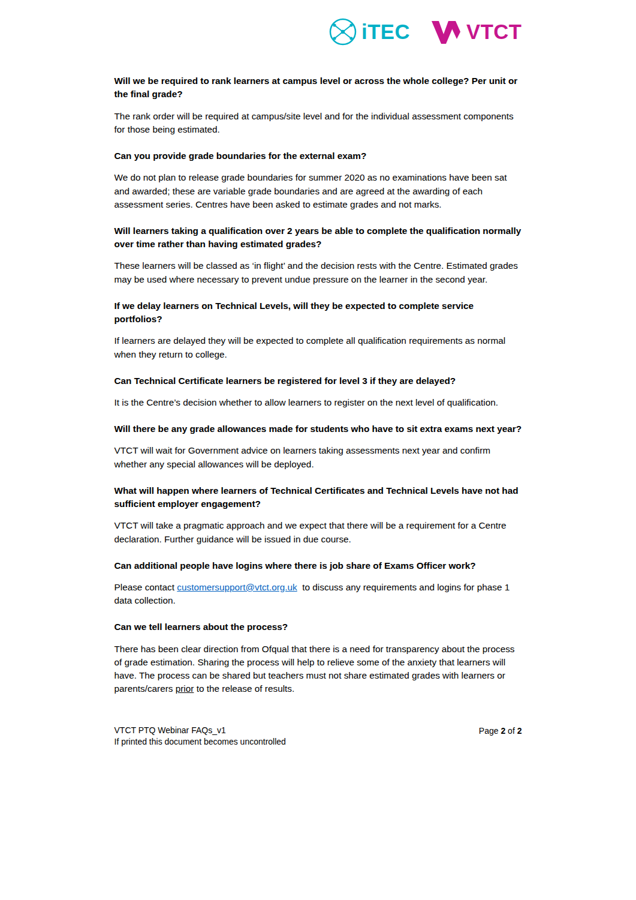iTEC
VTCT
Will we be required to rank learners at campus level or across the whole college? Per unit or the final grade?
The rank order will be required at campus/site level and for the individual assessment components for those being estimated.
Can you provide grade boundaries for the external exam?
We do not plan to release grade boundaries for summer 2020 as no examinations have been sat and awarded; these are variable grade boundaries and are agreed at the awarding of each assessment series. Centres have been asked to estimate grades and not marks.
Will learners taking a qualification over 2 years be able to complete the qualification normally over time rather than having estimated grades?
These learners will be classed as ‘in flight’ and the decision rests with the Centre. Estimated grades may be used where necessary to prevent undue pressure on the learner in the second year.
If we delay learners on Technical Levels, will they be expected to complete service portfolios?
If learners are delayed they will be expected to complete all qualification requirements as normal when they return to college.
Can Technical Certificate learners be registered for level 3 if they are delayed?
It is the Centre’s decision whether to allow learners to register on the next level of qualification.
Will there be any grade allowances made for students who have to sit extra exams next year?
VTCT will wait for Government advice on learners taking assessments next year and confirm whether any special allowances will be deployed.
What will happen where learners of Technical Certificates and Technical Levels have not had sufficient employer engagement?
VTCT will take a pragmatic approach and we expect that there will be a requirement for a Centre declaration. Further guidance will be issued in due course.
Can additional people have logins where there is job share of Exams Officer work?
Please contact customersupport@vtct.org.uk to discuss any requirements and logins for phase 1 data collection.
Can we tell learners about the process?
There has been clear direction from Ofqual that there is a need for transparency about the process of grade estimation. Sharing the process will help to relieve some of the anxiety that learners will have. The process can be shared but teachers must not share estimated grades with learners or parents/carers prior to the release of results.
VTCT PTQ Webinar FAQs_v1
If printed this document becomes uncontrolled
Page 2 of 2